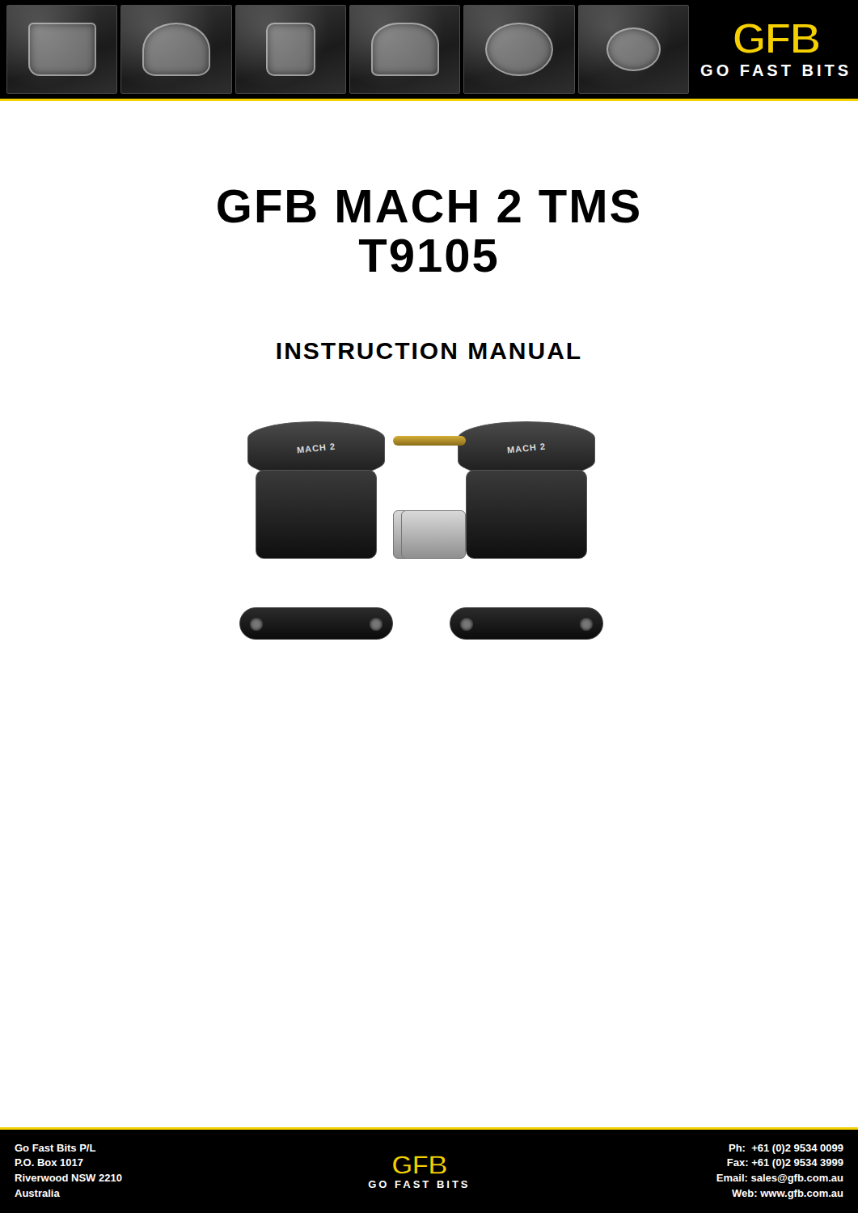GFB
GO FAST BITS
GFB Mach 2 TMS T9105
Instruction Manual
Go Fast Bits P/L
P.O. Box 1017
Riverwood NSW 2210
Australia
GFB
GO FAST BITS
Ph: +61 (0)2 9534 0099
Fax: +61 (0)2 9534 3999
Email: sales@gfb.com.au
Web: www.gfb.com.au